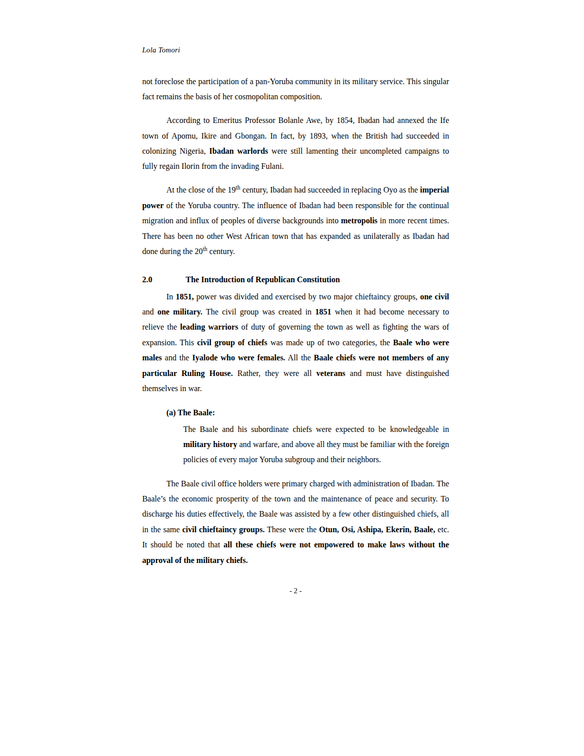Lola Tomori
not foreclose the participation of a pan-Yoruba community in its military service. This singular fact remains the basis of her cosmopolitan composition.
According to Emeritus Professor Bolanle Awe, by 1854, Ibadan had annexed the Ife town of Apomu, Ikire and Gbongan. In fact, by 1893, when the British had succeeded in colonizing Nigeria, Ibadan warlords were still lamenting their uncompleted campaigns to fully regain Ilorin from the invading Fulani.
At the close of the 19th century, Ibadan had succeeded in replacing Oyo as the imperial power of the Yoruba country. The influence of Ibadan had been responsible for the continual migration and influx of peoples of diverse backgrounds into metropolis in more recent times. There has been no other West African town that has expanded as unilaterally as Ibadan had done during the 20th century.
2.0 The Introduction of Republican Constitution
In 1851, power was divided and exercised by two major chieftaincy groups, one civil and one military. The civil group was created in 1851 when it had become necessary to relieve the leading warriors of duty of governing the town as well as fighting the wars of expansion. This civil group of chiefs was made up of two categories, the Baale who were males and the Iyalode who were females. All the Baale chiefs were not members of any particular Ruling House. Rather, they were all veterans and must have distinguished themselves in war.
(a) The Baale:
The Baale and his subordinate chiefs were expected to be knowledgeable in military history and warfare, and above all they must be familiar with the foreign policies of every major Yoruba subgroup and their neighbors.
The Baale civil office holders were primary charged with administration of Ibadan. The Baale’s the economic prosperity of the town and the maintenance of peace and security. To discharge his duties effectively, the Baale was assisted by a few other distinguished chiefs, all in the same civil chieftaincy groups. These were the Otun, Osi, Ashipa, Ekerin, Baale, etc. It should be noted that all these chiefs were not empowered to make laws without the approval of the military chiefs.
- 2 -